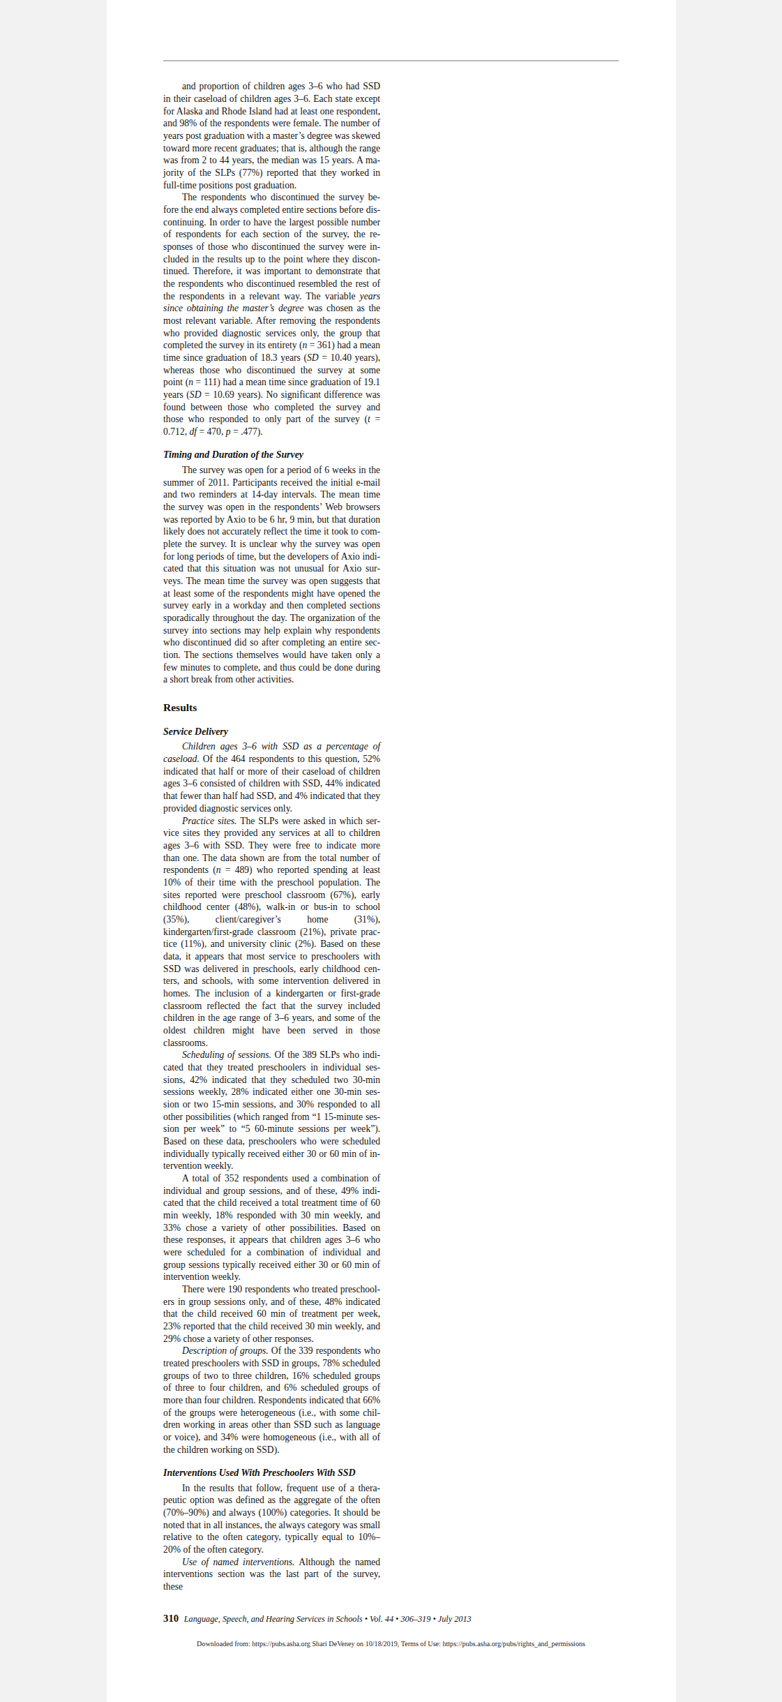and proportion of children ages 3–6 who had SSD in their caseload of children ages 3–6. Each state except for Alaska and Rhode Island had at least one respondent, and 98% of the respondents were female. The number of years post graduation with a master’s degree was skewed toward more recent graduates; that is, although the range was from 2 to 44 years, the median was 15 years. A majority of the SLPs (77%) reported that they worked in full-time positions post graduation.
The respondents who discontinued the survey before the end always completed entire sections before discontinuing. In order to have the largest possible number of respondents for each section of the survey, the responses of those who discontinued the survey were included in the results up to the point where they discontinued. Therefore, it was important to demonstrate that the respondents who discontinued resembled the rest of the respondents in a relevant way. The variable years since obtaining the master’s degree was chosen as the most relevant variable. After removing the respondents who provided diagnostic services only, the group that completed the survey in its entirety (n = 361) had a mean time since graduation of 18.3 years (SD = 10.40 years), whereas those who discontinued the survey at some point (n = 111) had a mean time since graduation of 19.1 years (SD = 10.69 years). No significant difference was found between those who completed the survey and those who responded to only part of the survey (t = 0.712, df = 470, p = .477).
Timing and Duration of the Survey
The survey was open for a period of 6 weeks in the summer of 2011. Participants received the initial e-mail and two reminders at 14-day intervals. The mean time the survey was open in the respondents’ Web browsers was reported by Axio to be 6 hr, 9 min, but that duration likely does not accurately reflect the time it took to complete the survey. It is unclear why the survey was open for long periods of time, but the developers of Axio indicated that this situation was not unusual for Axio surveys. The mean time the survey was open suggests that at least some of the respondents might have opened the survey early in a workday and then completed sections sporadically throughout the day. The organization of the survey into sections may help explain why respondents who discontinued did so after completing an entire section. The sections themselves would have taken only a few minutes to complete, and thus could be done during a short break from other activities.
Results
Service Delivery
Children ages 3–6 with SSD as a percentage of caseload. Of the 464 respondents to this question, 52% indicated that half or more of their caseload of children ages 3–6 consisted of children with SSD, 44% indicated that fewer than half had SSD, and 4% indicated that they provided diagnostic services only.
Practice sites. The SLPs were asked in which service sites they provided any services at all to children ages 3–6 with SSD. They were free to indicate more than one. The data shown are from the total number of respondents (n = 489) who reported spending at least 10% of their time with the preschool population. The sites reported were preschool classroom (67%), early childhood center (48%), walk-in or bus-in to school (35%), client/caregiver’s home (31%), kindergarten/first-grade classroom (21%), private practice (11%), and university clinic (2%). Based on these data, it appears that most service to preschoolers with SSD was delivered in preschools, early childhood centers, and schools, with some intervention delivered in homes. The inclusion of a kindergarten or first-grade classroom reflected the fact that the survey included children in the age range of 3–6 years, and some of the oldest children might have been served in those classrooms.
Scheduling of sessions. Of the 389 SLPs who indicated that they treated preschoolers in individual sessions, 42% indicated that they scheduled two 30-min sessions weekly, 28% indicated either one 30-min session or two 15-min sessions, and 30% responded to all other possibilities (which ranged from “1 15-minute session per week” to “5 60-minute sessions per week”). Based on these data, preschoolers who were scheduled individually typically received either 30 or 60 min of intervention weekly.
A total of 352 respondents used a combination of individual and group sessions, and of these, 49% indicated that the child received a total treatment time of 60 min weekly, 18% responded with 30 min weekly, and 33% chose a variety of other possibilities. Based on these responses, it appears that children ages 3–6 who were scheduled for a combination of individual and group sessions typically received either 30 or 60 min of intervention weekly.
There were 190 respondents who treated preschoolers in group sessions only, and of these, 48% indicated that the child received 60 min of treatment per week, 23% reported that the child received 30 min weekly, and 29% chose a variety of other responses.
Description of groups. Of the 339 respondents who treated preschoolers with SSD in groups, 78% scheduled groups of two to three children, 16% scheduled groups of three to four children, and 6% scheduled groups of more than four children. Respondents indicated that 66% of the groups were heterogeneous (i.e., with some children working in areas other than SSD such as language or voice), and 34% were homogeneous (i.e., with all of the children working on SSD).
Interventions Used With Preschoolers With SSD
In the results that follow, frequent use of a therapeutic option was defined as the aggregate of the often (70%–90%) and always (100%) categories. It should be noted that in all instances, the always category was small relative to the often category, typically equal to 10%–20% of the often category.
Use of named interventions. Although the named interventions section was the last part of the survey, these
310 Language, Speech, and Hearing Services in Schools • Vol. 44 • 306–319 • July 2013
Downloaded from: https://pubs.asha.org Shari DeVeney on 10/18/2019, Terms of Use: https://pubs.asha.org/pubs/rights_and_permissions